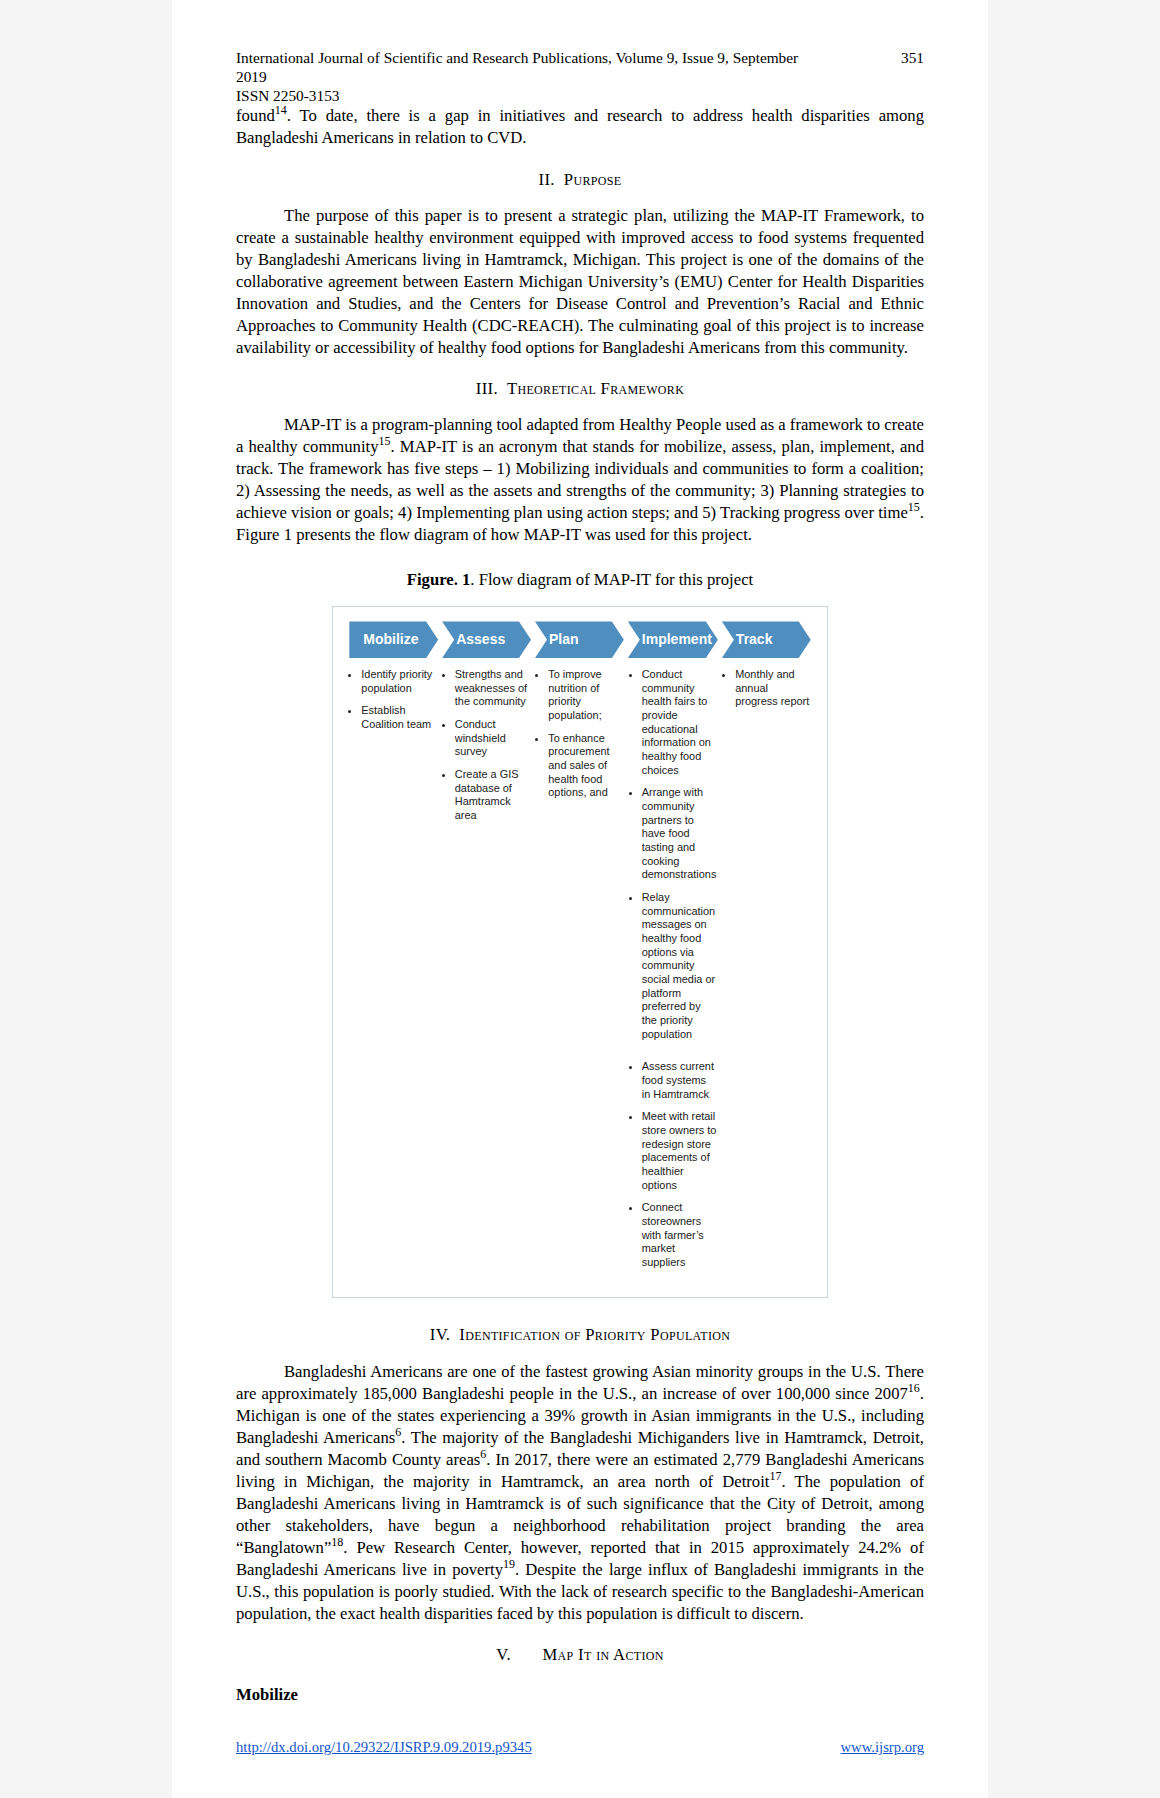International Journal of Scientific and Research Publications, Volume 9, Issue 9, September 2019
ISSN 2250-3153
351
found14. To date, there is a gap in initiatives and research to address health disparities among Bangladeshi Americans in relation to CVD.
II. Purpose
The purpose of this paper is to present a strategic plan, utilizing the MAP-IT Framework, to create a sustainable healthy environment equipped with improved access to food systems frequented by Bangladeshi Americans living in Hamtramck, Michigan. This project is one of the domains of the collaborative agreement between Eastern Michigan University’s (EMU) Center for Health Disparities Innovation and Studies, and the Centers for Disease Control and Prevention’s Racial and Ethnic Approaches to Community Health (CDC-REACH). The culminating goal of this project is to increase availability or accessibility of healthy food options for Bangladeshi Americans from this community.
III. Theoretical Framework
MAP-IT is a program-planning tool adapted from Healthy People used as a framework to create a healthy community15. MAP-IT is an acronym that stands for mobilize, assess, plan, implement, and track. The framework has five steps – 1) Mobilizing individuals and communities to form a coalition; 2) Assessing the needs, as well as the assets and strengths of the community; 3) Planning strategies to achieve vision or goals; 4) Implementing plan using action steps; and 5) Tracking progress over time15. Figure 1 presents the flow diagram of how MAP-IT was used for this project.
Figure. 1. Flow diagram of MAP-IT for this project
Mobilize
Assess
Plan
Implement
Track
Identify priority population
Establish Coalition team
Strengths and weaknesses of the community
Conduct windshield survey
Create a GIS database of Hamtramck area
To improve nutrition of priority population;
To enhance procurement and sales of health food options, and
Conduct community health fairs to provide educational information on healthy food choices
Arrange with community partners to have food tasting and cooking demonstrations
Relay communication messages on healthy food options via community social media or platform preferred by the priority population
Assess current food systems in Hamtramck
Meet with retail store owners to redesign store placements of healthier options
Connect storeowners with farmer’s market suppliers
Monthly and annual progress report
IV. Identification of Priority Population
Bangladeshi Americans are one of the fastest growing Asian minority groups in the U.S. There are approximately 185,000 Bangladeshi people in the U.S., an increase of over 100,000 since 200716. Michigan is one of the states experiencing a 39% growth in Asian immigrants in the U.S., including Bangladeshi Americans6. The majority of the Bangladeshi Michiganders live in Hamtramck, Detroit, and southern Macomb County areas6. In 2017, there were an estimated 2,779 Bangladeshi Americans living in Michigan, the majority in Hamtramck, an area north of Detroit17. The population of Bangladeshi Americans living in Hamtramck is of such significance that the City of Detroit, among other stakeholders, have begun a neighborhood rehabilitation project branding the area “Banglatown”18. Pew Research Center, however, reported that in 2015 approximately 24.2% of Bangladeshi Americans live in poverty19. Despite the large influx of Bangladeshi immigrants in the U.S., this population is poorly studied. With the lack of research specific to the Bangladeshi-American population, the exact health disparities faced by this population is difficult to discern.
V. Map It in Action
Mobilize
http://dx.doi.org/10.29322/IJSRP.9.09.2019.p9345
www.ijsrp.org